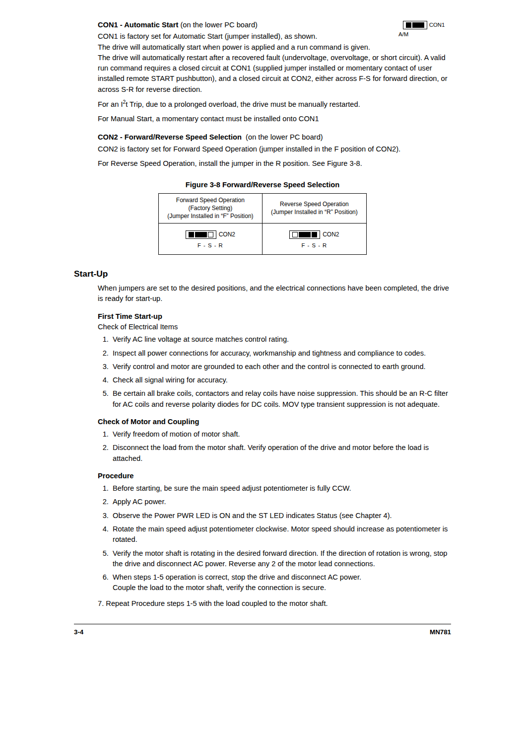CON1
A/M
CON1 - Automatic Start (on the lower PC board)
CON1 is factory set for Automatic Start (jumper installed), as shown.
The drive will automatically start when power is applied and a run command is given.
The drive will automatically restart after a recovered fault (undervoltage, overvoltage, or short circuit). A valid run command requires a closed circuit at CON1 (supplied jumper installed or momentary contact of user installed remote START pushbutton), and a closed circuit at CON2, either across F-S for forward direction, or across S-R for reverse direction.
For an I2t Trip, due to a prolonged overload, the drive must be manually restarted.
For Manual Start, a momentary contact must be installed onto CON1
CON2 - Forward/Reverse Speed Selection (on the lower PC board)
CON2 is factory set for Forward Speed Operation (jumper installed in the F position of CON2).
For Reverse Speed Operation, install the jumper in the R position. See Figure 3-8.
Figure 3-8 Forward/Reverse Speed Selection
| Forward Speed Operation (Factory Setting) (Jumper Installed in “F” Position) | Reverse Speed Operation (Jumper Installed in “R” Position) |
| CON2 F - S - R | CON2 F - S - R |
Start-Up
When jumpers are set to the desired positions, and the electrical connections have been completed, the drive is ready for start-up.
First Time Start-up
Check of Electrical Items
Verify AC line voltage at source matches control rating.
Inspect all power connections for accuracy, workmanship and tightness and compliance to codes.
Verify control and motor are grounded to each other and the control is connected to earth ground.
Check all signal wiring for accuracy.
Be certain all brake coils, contactors and relay coils have noise suppression. This should be an R-C filter for AC coils and reverse polarity diodes for DC coils. MOV type transient suppression is not adequate.
Check of Motor and Coupling
Verify freedom of motion of motor shaft.
Disconnect the load from the motor shaft. Verify operation of the drive and motor before the load is attached.
Procedure
Before starting, be sure the main speed adjust potentiometer is fully CCW.
Apply AC power.
Observe the Power PWR LED is ON and the ST LED indicates Status (see Chapter 4).
Rotate the main speed adjust potentiometer clockwise. Motor speed should increase as potentiometer is rotated.
Verify the motor shaft is rotating in the desired forward direction. If the direction of rotation is wrong, stop the drive and disconnect AC power. Reverse any 2 of the motor lead connections.
When steps 1-5 operation is correct, stop the drive and disconnect AC power.
Couple the load to the motor shaft, verify the connection is secure.
7. Repeat Procedure steps 1-5 with the load coupled to the motor shaft.
3-4 MN781